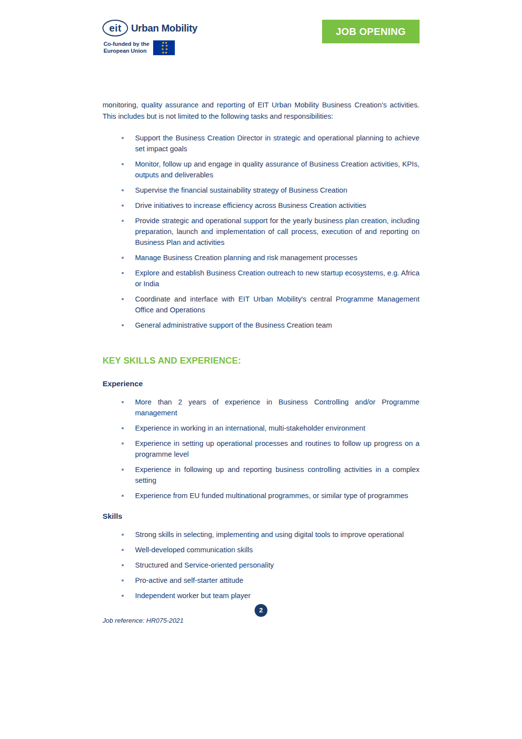eit
Urban Mobility
Co-funded by the
European Union
★ ★
★ ★
★ ★
★ ★
JOB OPENING
monitoring, quality assurance and reporting of EIT Urban Mobility Business Creation's activities. This includes but is not limited to the following tasks and responsibilities:
Support the Business Creation Director in strategic and operational planning to achieve set impact goals
Monitor, follow up and engage in quality assurance of Business Creation activities, KPIs, outputs and deliverables
Supervise the financial sustainability strategy of Business Creation
Drive initiatives to increase efficiency across Business Creation activities
Provide strategic and operational support for the yearly business plan creation, including preparation, launch and implementation of call process, execution of and reporting on Business Plan and activities
Manage Business Creation planning and risk management processes
Explore and establish Business Creation outreach to new startup ecosystems, e.g. Africa or India
Coordinate and interface with EIT Urban Mobility's central Programme Management Office and Operations
General administrative support of the Business Creation team
KEY SKILLS AND EXPERIENCE:
Experience
More than 2 years of experience in Business Controlling and/or Programme management
Experience in working in an international, multi-stakeholder environment
Experience in setting up operational processes and routines to follow up progress on a programme level
Experience in following up and reporting business controlling activities in a complex setting
Experience from EU funded multinational programmes, or similar type of programmes
Skills
Strong skills in selecting, implementing and using digital tools to improve operational
Well-developed communication skills
Structured and Service-oriented personality
Pro-active and self-starter attitude
Independent worker but team player
2
Job reference: HR075-2021